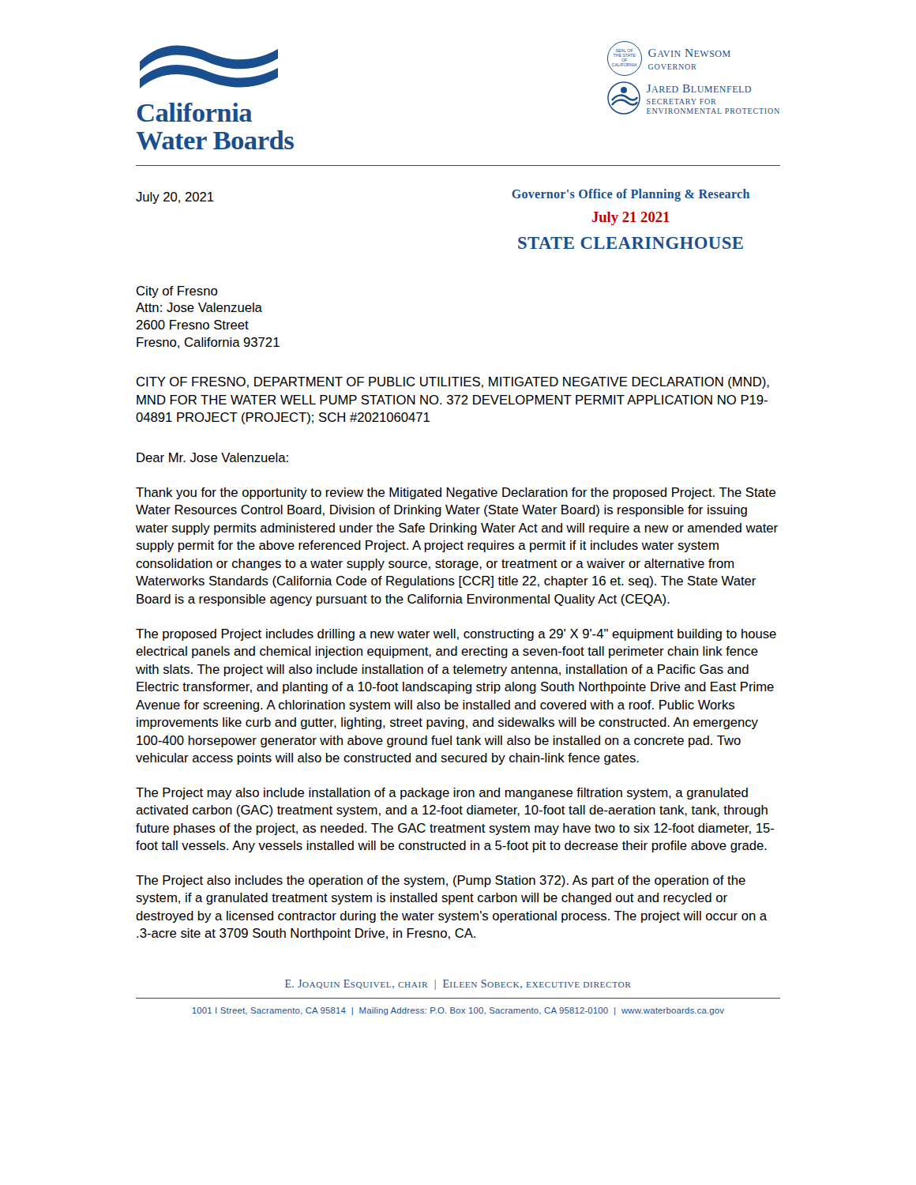California
Water Boards
SEAL OF
THE STATE
OF
CALIFORNIA
GAVIN NEWSOM
GOVERNOR
JARED BLUMENFELD
SECRETARY FOR
ENVIRONMENTAL PROTECTION
July 20, 2021
Governor's Office of Planning & Research
July 21 2021
STATE CLEARINGHOUSE
City of Fresno
Attn: Jose Valenzuela
2600 Fresno Street
Fresno, California 93721
CITY OF FRESNO, DEPARTMENT OF PUBLIC UTILITIES, MITIGATED NEGATIVE DECLARATION (MND), MND FOR THE WATER WELL PUMP STATION NO. 372 DEVELOPMENT PERMIT APPLICATION NO P19-04891 PROJECT (PROJECT); SCH #2021060471
Dear Mr. Jose Valenzuela:
Thank you for the opportunity to review the Mitigated Negative Declaration for the proposed Project. The State Water Resources Control Board, Division of Drinking Water (State Water Board) is responsible for issuing water supply permits administered under the Safe Drinking Water Act and will require a new or amended water supply permit for the above referenced Project. A project requires a permit if it includes water system consolidation or changes to a water supply source, storage, or treatment or a waiver or alternative from Waterworks Standards (California Code of Regulations [CCR] title 22, chapter 16 et. seq). The State Water Board is a responsible agency pursuant to the California Environmental Quality Act (CEQA).
The proposed Project includes drilling a new water well, constructing a 29' X 9'-4" equipment building to house electrical panels and chemical injection equipment, and erecting a seven-foot tall perimeter chain link fence with slats. The project will also include installation of a telemetry antenna, installation of a Pacific Gas and Electric transformer, and planting of a 10-foot landscaping strip along South Northpointe Drive and East Prime Avenue for screening. A chlorination system will also be installed and covered with a roof. Public Works improvements like curb and gutter, lighting, street paving, and sidewalks will be constructed. An emergency 100-400 horsepower generator with above ground fuel tank will also be installed on a concrete pad. Two vehicular access points will also be constructed and secured by chain-link fence gates.
The Project may also include installation of a package iron and manganese filtration system, a granulated activated carbon (GAC) treatment system, and a 12-foot diameter, 10-foot tall de-aeration tank, tank, through future phases of the project, as needed. The GAC treatment system may have two to six 12-foot diameter, 15-foot tall vessels. Any vessels installed will be constructed in a 5-foot pit to decrease their profile above grade.
The Project also includes the operation of the system, (Pump Station 372). As part of the operation of the system, if a granulated treatment system is installed spent carbon will be changed out and recycled or destroyed by a licensed contractor during the water system's operational process. The project will occur on a .3-acre site at 3709 South Northpoint Drive, in Fresno, CA.
E. JOAQUIN ESQUIVEL, CHAIR | EILEEN SOBECK, EXECUTIVE DIRECTOR
1001 I Street, Sacramento, CA 95814 | Mailing Address: P.O. Box 100, Sacramento, CA 95812-0100 | www.waterboards.ca.gov